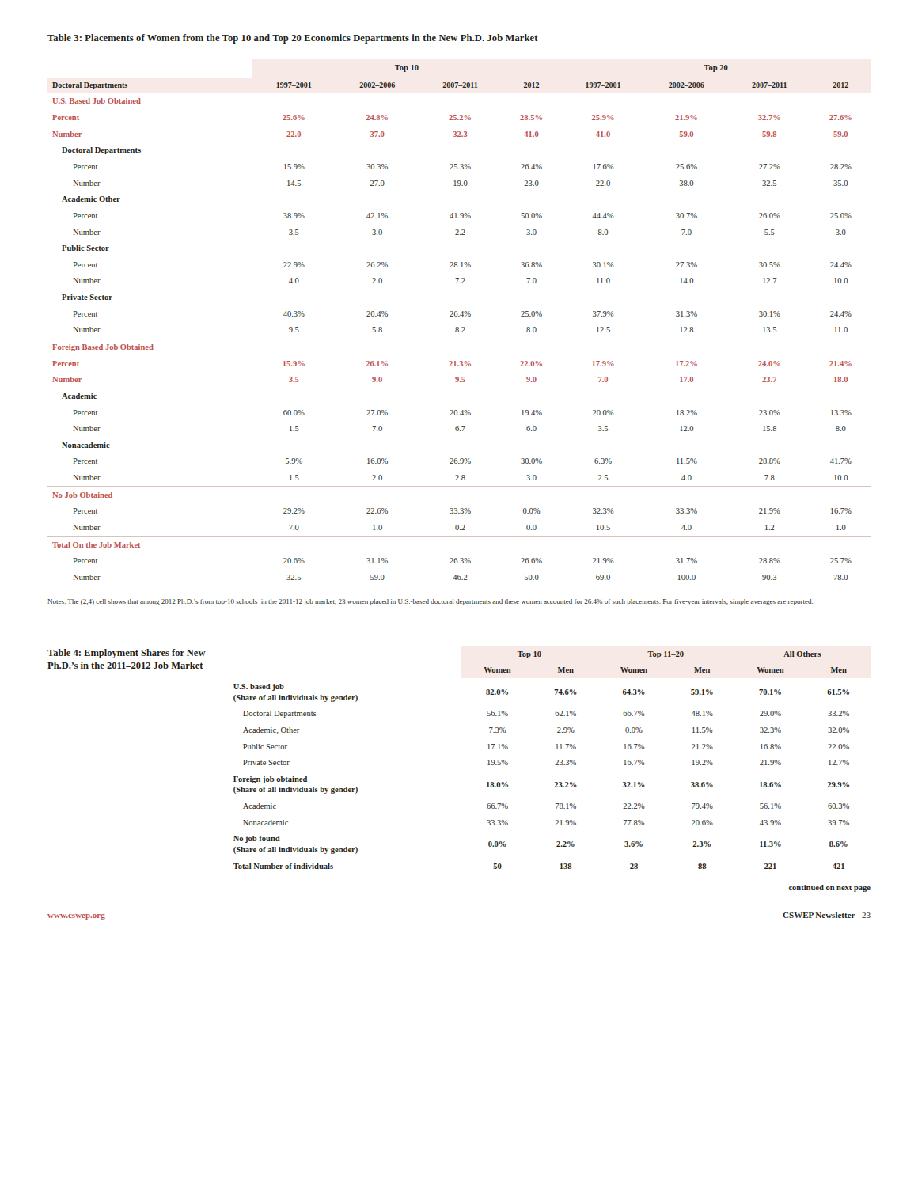Table 3: Placements of Women from the Top 10 and Top 20 Economics Departments in the New Ph.D. Job Market
| | Top 10 | Top 20 |
| --- | --- | --- |
| Doctoral Departments | 1997–2001 | 2002–2006 | 2007–2011 | 2012 | 1997–2001 | 2002–2006 | 2007–2011 | 2012 |
| U.S. Based Job Obtained | | | | | | | | |
| Percent | 25.6% | 24.8% | 25.2% | 28.5% | 25.9% | 21.9% | 32.7% | 27.6% |
| Number | 22.0 | 37.0 | 32.3 | 41.0 | 41.0 | 59.0 | 59.8 | 59.0 |
| Doctoral Departments | | | | | | | | |
| Percent | 15.9% | 30.3% | 25.3% | 26.4% | 17.6% | 25.6% | 27.2% | 28.2% |
| Number | 14.5 | 27.0 | 19.0 | 23.0 | 22.0 | 38.0 | 32.5 | 35.0 |
| Academic Other | | | | | | | | |
| Percent | 38.9% | 42.1% | 41.9% | 50.0% | 44.4% | 30.7% | 26.0% | 25.0% |
| Number | 3.5 | 3.0 | 2.2 | 3.0 | 8.0 | 7.0 | 5.5 | 3.0 |
| Public Sector | | | | | | | | |
| Percent | 22.9% | 26.2% | 28.1% | 36.8% | 30.1% | 27.3% | 30.5% | 24.4% |
| Number | 4.0 | 2.0 | 7.2 | 7.0 | 11.0 | 14.0 | 12.7 | 10.0 |
| Private Sector | | | | | | | | |
| Percent | 40.3% | 20.4% | 26.4% | 25.0% | 37.9% | 31.3% | 30.1% | 24.4% |
| Number | 9.5 | 5.8 | 8.2 | 8.0 | 12.5 | 12.8 | 13.5 | 11.0 |
| Foreign Based Job Obtained | | | | | | | | |
| Percent | 15.9% | 26.1% | 21.3% | 22.0% | 17.9% | 17.2% | 24.0% | 21.4% |
| Number | 3.5 | 9.0 | 9.5 | 9.0 | 7.0 | 17.0 | 23.7 | 18.0 |
| Academic | | | | | | | | |
| Percent | 60.0% | 27.0% | 20.4% | 19.4% | 20.0% | 18.2% | 23.0% | 13.3% |
| Number | 1.5 | 7.0 | 6.7 | 6.0 | 3.5 | 12.0 | 15.8 | 8.0 |
| Nonacademic | | | | | | | | |
| Percent | 5.9% | 16.0% | 26.9% | 30.0% | 6.3% | 11.5% | 28.8% | 41.7% |
| Number | 1.5 | 2.0 | 2.8 | 3.0 | 2.5 | 4.0 | 7.8 | 10.0 |
| No Job Obtained | | | | | | | | |
| Percent | 29.2% | 22.6% | 33.3% | 0.0% | 32.3% | 33.3% | 21.9% | 16.7% |
| Number | 7.0 | 1.0 | 0.2 | 0.0 | 10.5 | 4.0 | 1.2 | 1.0 |
| Total On the Job Market | | | | | | | | |
| Percent | 20.6% | 31.1% | 26.3% | 26.6% | 21.9% | 31.7% | 28.8% | 25.7% |
| Number | 32.5 | 59.0 | 46.2 | 50.0 | 69.0 | 100.0 | 90.3 | 78.0 |
Notes: The (2,4) cell shows that among 2012 Ph.D.’s from top-10 schools in the 2011-12 job market, 23 women placed in U.S.-based doctoral departments and these women accounted for 26.4% of such placements. For five-year intervals, simple averages are reported.
Table 4: Employment Shares for New Ph.D.’s in the 2011–2012 Job Market
| | Top 10 | Top 11–20 | All Others |
| --- | --- | --- | --- |
| | Women | Men | Women | Men | Women | Men |
| U.S. based job (Share of all individuals by gender) | 82.0% | 74.6% | 64.3% | 59.1% | 70.1% | 61.5% |
| Doctoral Departments | 56.1% | 62.1% | 66.7% | 48.1% | 29.0% | 33.2% |
| Academic, Other | 7.3% | 2.9% | 0.0% | 11.5% | 32.3% | 32.0% |
| Public Sector | 17.1% | 11.7% | 16.7% | 21.2% | 16.8% | 22.0% |
| Private Sector | 19.5% | 23.3% | 16.7% | 19.2% | 21.9% | 12.7% |
| Foreign job obtained (Share of all individuals by gender) | 18.0% | 23.2% | 32.1% | 38.6% | 18.6% | 29.9% |
| Academic | 66.7% | 78.1% | 22.2% | 79.4% | 56.1% | 60.3% |
| Nonacademic | 33.3% | 21.9% | 77.8% | 20.6% | 43.9% | 39.7% |
| No job found (Share of all individuals by gender) | 0.0% | 2.2% | 3.6% | 2.3% | 11.3% | 8.6% |
| Total Number of individuals | 50 | 138 | 28 | 88 | 221 | 421 |
continued on next page
www.cswep.org CSWEP Newsletter 23